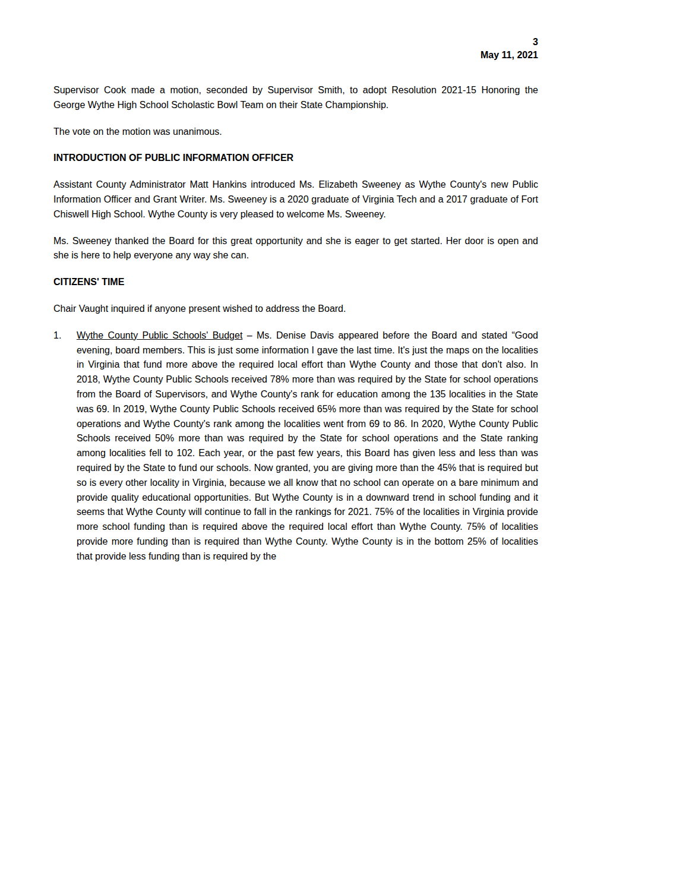3 May 11, 2021
Supervisor Cook made a motion, seconded by Supervisor Smith, to adopt Resolution 2021-15 Honoring the George Wythe High School Scholastic Bowl Team on their State Championship.
The vote on the motion was unanimous.
Introduction of Public Information Officer
Assistant County Administrator Matt Hankins introduced Ms. Elizabeth Sweeney as Wythe County's new Public Information Officer and Grant Writer. Ms. Sweeney is a 2020 graduate of Virginia Tech and a 2017 graduate of Fort Chiswell High School. Wythe County is very pleased to welcome Ms. Sweeney.
Ms. Sweeney thanked the Board for this great opportunity and she is eager to get started. Her door is open and she is here to help everyone any way she can.
Citizens' Time
Chair Vaught inquired if anyone present wished to address the Board.
1.
Wythe County Public Schools' Budget – Ms. Denise Davis appeared before the Board and stated “Good evening, board members. This is just some information I gave the last time. It's just the maps on the localities in Virginia that fund more above the required local effort than Wythe County and those that don't also. In 2018, Wythe County Public Schools received 78% more than was required by the State for school operations from the Board of Supervisors, and Wythe County's rank for education among the 135 localities in the State was 69. In 2019, Wythe County Public Schools received 65% more than was required by the State for school operations and Wythe County's rank among the localities went from 69 to 86. In 2020, Wythe County Public Schools received 50% more than was required by the State for school operations and the State ranking among localities fell to 102. Each year, or the past few years, this Board has given less and less than was required by the State to fund our schools. Now granted, you are giving more than the 45% that is required but so is every other locality in Virginia, because we all know that no school can operate on a bare minimum and provide quality educational opportunities. But Wythe County is in a downward trend in school funding and it seems that Wythe County will continue to fall in the rankings for 2021. 75% of the localities in Virginia provide more school funding than is required above the required local effort than Wythe County. 75% of localities provide more funding than is required than Wythe County. Wythe County is in the bottom 25% of localities that provide less funding than is required by the